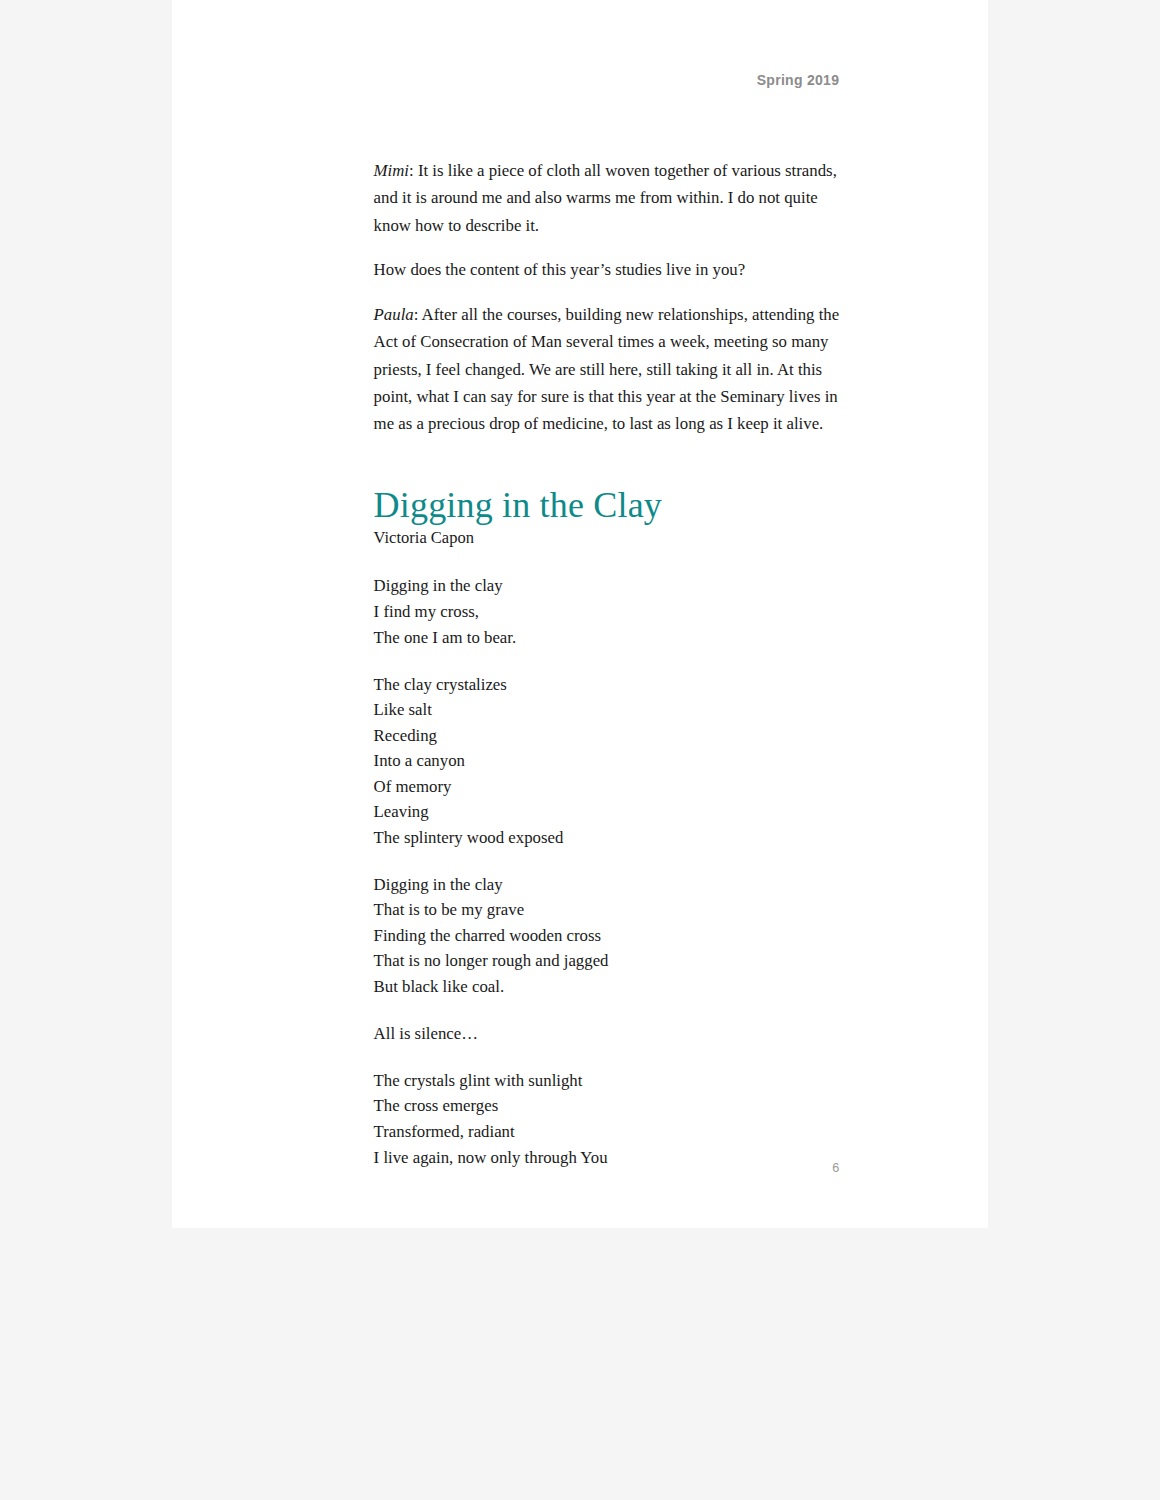Spring 2019
Mimi: It is like a piece of cloth all woven together of various strands, and it is around me and also warms me from within. I do not quite know how to describe it.
How does the content of this year’s studies live in you?
Paula: After all the courses, building new relationships, attending the Act of Consecration of Man several times a week, meeting so many priests, I feel changed. We are still here, still taking it all in. At this point, what I can say for sure is that this year at the Seminary lives in me as a precious drop of medicine, to last as long as I keep it alive.
Digging in the Clay
Victoria Capon
Digging in the clay I find my cross, The one I am to bear.
The clay crystalizes Like salt Receding Into a canyon Of memory Leaving The splintery wood exposed
Digging in the clay That is to be my grave Finding the charred wooden cross That is no longer rough and jagged But black like coal.
All is silence…
The crystals glint with sunlight The cross emerges Transformed, radiant I live again, now only through You
6